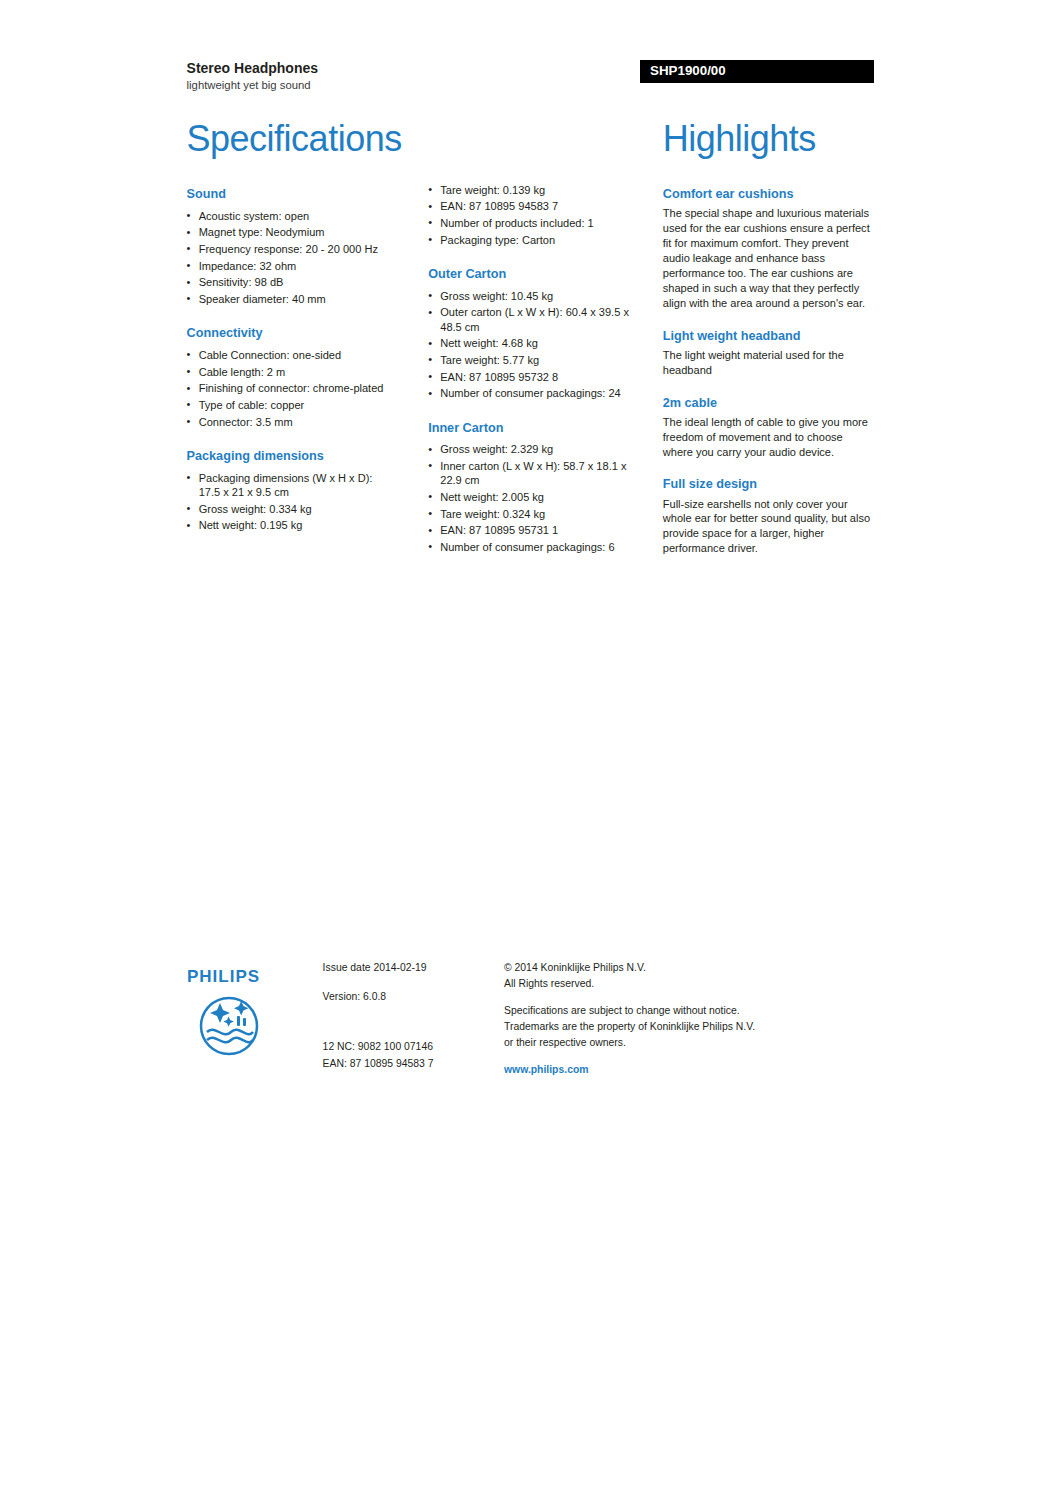Stereo Headphones
lightweight yet big sound
SHP1900/00
Specifications
Sound
Acoustic system: open
Magnet type: Neodymium
Frequency response: 20 - 20 000 Hz
Impedance: 32 ohm
Sensitivity: 98 dB
Speaker diameter: 40 mm
Connectivity
Cable Connection: one-sided
Cable length: 2 m
Finishing of connector: chrome-plated
Type of cable: copper
Connector: 3.5 mm
Packaging dimensions
Packaging dimensions (W x H x D):17.5 x 21 x 9.5 cm
Gross weight: 0.334 kg
Nett weight: 0.195 kg
Tare weight: 0.139 kg
EAN: 87 10895 94583 7
Number of products included: 1
Packaging type: Carton
Outer Carton
Gross weight: 10.45 kg
Outer carton (L x W x H): 60.4 x 39.5 x 48.5 cm
Nett weight: 4.68 kg
Tare weight: 5.77 kg
EAN: 87 10895 95732 8
Number of consumer packagings: 24
Inner Carton
Gross weight: 2.329 kg
Inner carton (L x W x H): 58.7 x 18.1 x 22.9 cm
Nett weight: 2.005 kg
Tare weight: 0.324 kg
EAN: 87 10895 95731 1
Number of consumer packagings: 6
Highlights
Comfort ear cushions
The special shape and luxurious materials used for the ear cushions ensure a perfect fit for maximum comfort. They prevent audio leakage and enhance bass performance too. The ear cushions are shaped in such a way that they perfectly align with the area around a person's ear.
Light weight headband
The light weight material used for the headband
2m cable
The ideal length of cable to give you more freedom of movement and to choose where you carry your audio device.
Full size design
Full-size earshells not only cover your whole ear for better sound quality, but also provide space for a larger, higher performance driver.
PHILIPS
Issue date 2014-02-19 Version: 6.0.8 12 NC: 9082 100 07146
EAN: 87 10895 94583 7
© 2014 Koninklijke Philips N.V.
All Rights reserved. Specifications are subject to change without notice.
Trademarks are the property of Koninklijke Philips N.V.
or their respective owners. www.philips.com